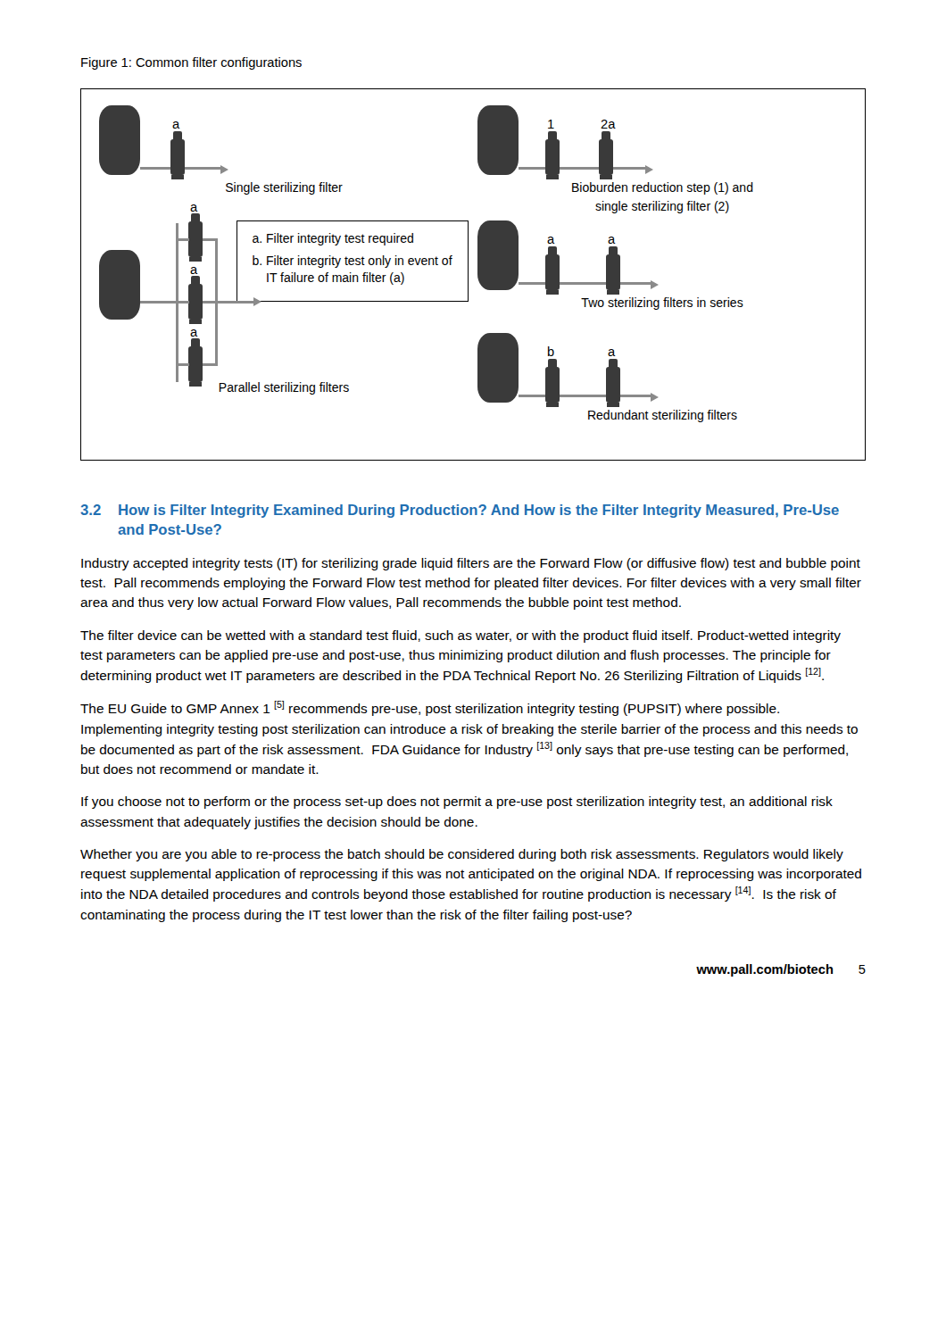Figure 1: Common filter configurations
a
Single sterilizing filter
1
2a
Bioburden reduction step (1) and
single sterilizing filter (2)
a
a
Two sterilizing filters in series
Filter integrity test required
Filter integrity test only in event of IT failure of main filter (a)
a
a
a
Parallel sterilizing filters
b
a
Redundant sterilizing filters
3.2 How is Filter Integrity Examined During Production? And How is the Filter Integrity Measured, Pre-Use and Post-Use?
Industry accepted integrity tests (IT) for sterilizing grade liquid filters are the Forward Flow (or diffusive flow) test and bubble point test. Pall recommends employing the Forward Flow test method for pleated filter devices. For filter devices with a very small filter area and thus very low actual Forward Flow values, Pall recommends the bubble point test method.
The filter device can be wetted with a standard test fluid, such as water, or with the product fluid itself. Product-wetted integrity test parameters can be applied pre-use and post-use, thus minimizing product dilution and flush processes. The principle for determining product wet IT parameters are described in the PDA Technical Report No. 26 Sterilizing Filtration of Liquids [12].
The EU Guide to GMP Annex 1 [5] recommends pre-use, post sterilization integrity testing (PUPSIT) where possible. Implementing integrity testing post sterilization can introduce a risk of breaking the sterile barrier of the process and this needs to be documented as part of the risk assessment. FDA Guidance for Industry [13] only says that pre-use testing can be performed, but does not recommend or mandate it.
If you choose not to perform or the process set-up does not permit a pre-use post sterilization integrity test, an additional risk assessment that adequately justifies the decision should be done.
Whether you are you able to re-process the batch should be considered during both risk assessments. Regulators would likely request supplemental application of reprocessing if this was not anticipated on the original NDA. If reprocessing was incorporated into the NDA detailed procedures and controls beyond those established for routine production is necessary [14]. Is the risk of contaminating the process during the IT test lower than the risk of the filter failing post-use?
www.pall.com/biotech 5